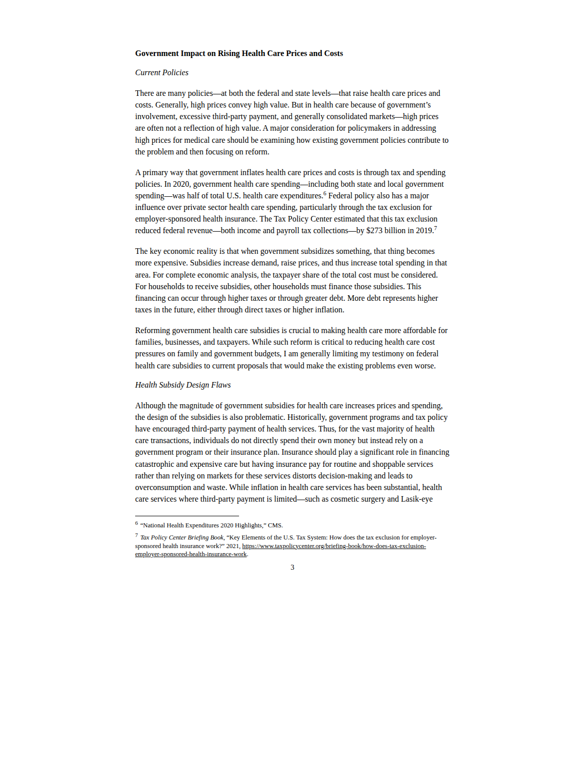Government Impact on Rising Health Care Prices and Costs
Current Policies
There are many policies—at both the federal and state levels—that raise health care prices and costs. Generally, high prices convey high value. But in health care because of government’s involvement, excessive third-party payment, and generally consolidated markets—high prices are often not a reflection of high value. A major consideration for policymakers in addressing high prices for medical care should be examining how existing government policies contribute to the problem and then focusing on reform.
A primary way that government inflates health care prices and costs is through tax and spending policies. In 2020, government health care spending—including both state and local government spending—was half of total U.S. health care expenditures.6 Federal policy also has a major influence over private sector health care spending, particularly through the tax exclusion for employer-sponsored health insurance. The Tax Policy Center estimated that this tax exclusion reduced federal revenue—both income and payroll tax collections—by $273 billion in 2019.7
The key economic reality is that when government subsidizes something, that thing becomes more expensive. Subsidies increase demand, raise prices, and thus increase total spending in that area. For complete economic analysis, the taxpayer share of the total cost must be considered. For households to receive subsidies, other households must finance those subsidies. This financing can occur through higher taxes or through greater debt. More debt represents higher taxes in the future, either through direct taxes or higher inflation.
Reforming government health care subsidies is crucial to making health care more affordable for families, businesses, and taxpayers. While such reform is critical to reducing health care cost pressures on family and government budgets, I am generally limiting my testimony on federal health care subsidies to current proposals that would make the existing problems even worse.
Health Subsidy Design Flaws
Although the magnitude of government subsidies for health care increases prices and spending, the design of the subsidies is also problematic. Historically, government programs and tax policy have encouraged third-party payment of health services. Thus, for the vast majority of health care transactions, individuals do not directly spend their own money but instead rely on a government program or their insurance plan. Insurance should play a significant role in financing catastrophic and expensive care but having insurance pay for routine and shoppable services rather than relying on markets for these services distorts decision-making and leads to overconsumption and waste. While inflation in health care services has been substantial, health care services where third-party payment is limited—such as cosmetic surgery and Lasik-eye
6 “National Health Expenditures 2020 Highlights,” CMS.
7 Tax Policy Center Briefing Book, “Key Elements of the U.S. Tax System: How does the tax exclusion for employer-sponsored health insurance work?” 2021, https://www.taxpolicycenter.org/briefing-book/how-does-tax-exclusion-employer-sponsored-health-insurance-work.
3